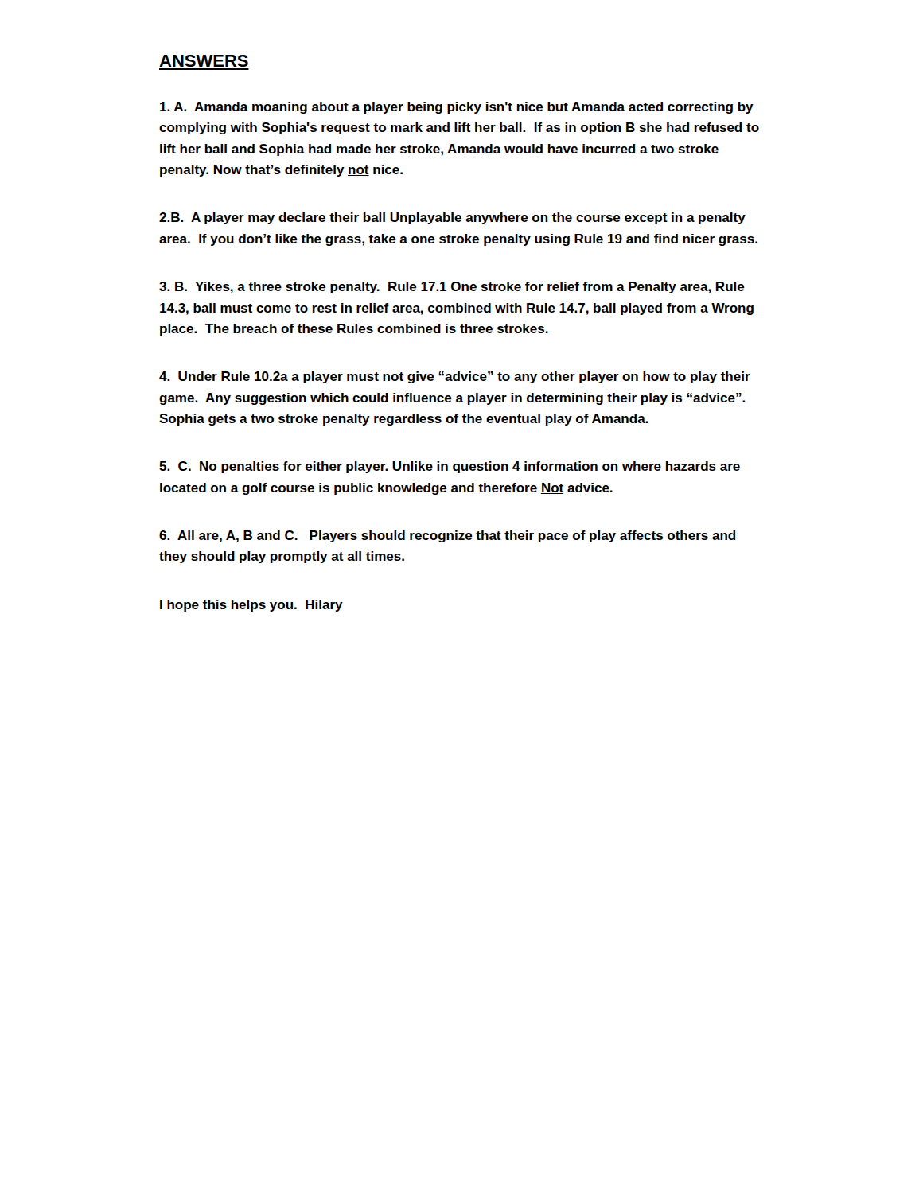ANSWERS
1. A. Amanda moaning about a player being picky isn't nice but Amanda acted correcting by complying with Sophia's request to mark and lift her ball. If as in option B she had refused to lift her ball and Sophia had made her stroke, Amanda would have incurred a two stroke penalty. Now that’s definitely not nice.
2.B. A player may declare their ball Unplayable anywhere on the course except in a penalty area. If you don’t like the grass, take a one stroke penalty using Rule 19 and find nicer grass.
3. B. Yikes, a three stroke penalty. Rule 17.1 One stroke for relief from a Penalty area, Rule 14.3, ball must come to rest in relief area, combined with Rule 14.7, ball played from a Wrong place. The breach of these Rules combined is three strokes.
4. Under Rule 10.2a a player must not give “advice” to any other player on how to play their game. Any suggestion which could influence a player in determining their play is “advice”. Sophia gets a two stroke penalty regardless of the eventual play of Amanda.
5. C. No penalties for either player. Unlike in question 4 information on where hazards are located on a golf course is public knowledge and therefore Not advice.
6. All are, A, B and C. Players should recognize that their pace of play affects others and they should play promptly at all times.
I hope this helps you. Hilary